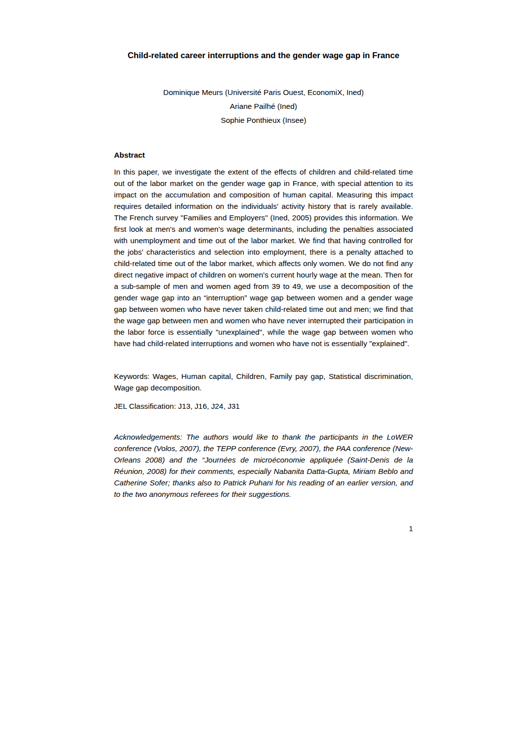Child-related career interruptions and the gender wage gap in France
Dominique Meurs (Université Paris Ouest, EconomiX, Ined)
Ariane Pailhé (Ined)
Sophie Ponthieux (Insee)
Abstract
In this paper, we investigate the extent of the effects of children and child-related time out of the labor market on the gender wage gap in France, with special attention to its impact on the accumulation and composition of human capital. Measuring this impact requires detailed information on the individuals’ activity history that is rarely available. The French survey "Families and Employers" (Ined, 2005) provides this information. We first look at men's and women's wage determinants, including the penalties associated with unemployment and time out of the labor market. We find that having controlled for the jobs' characteristics and selection into employment, there is a penalty attached to child-related time out of the labor market, which affects only women. We do not find any direct negative impact of children on women's current hourly wage at the mean. Then for a sub-sample of men and women aged from 39 to 49, we use a decomposition of the gender wage gap into an “interruption” wage gap between women and a gender wage gap between women who have never taken child-related time out and men; we find that the wage gap between men and women who have never interrupted their participation in the labor force is essentially "unexplained", while the wage gap between women who have had child-related interruptions and women who have not is essentially "explained".
Keywords: Wages, Human capital, Children, Family pay gap, Statistical discrimination, Wage gap decomposition.
JEL Classification: J13, J16, J24, J31
Acknowledgements: The authors would like to thank the participants in the LoWER conference (Volos, 2007), the TEPP conference (Evry, 2007), the PAA conference (New-Orleans 2008) and the “Journées de microéconomie appliquée (Saint-Denis de la Réunion, 2008) for their comments, especially Nabanita Datta-Gupta, Miriam Beblo and Catherine Sofer; thanks also to Patrick Puhani for his reading of an earlier version, and to the two anonymous referees for their suggestions.
1